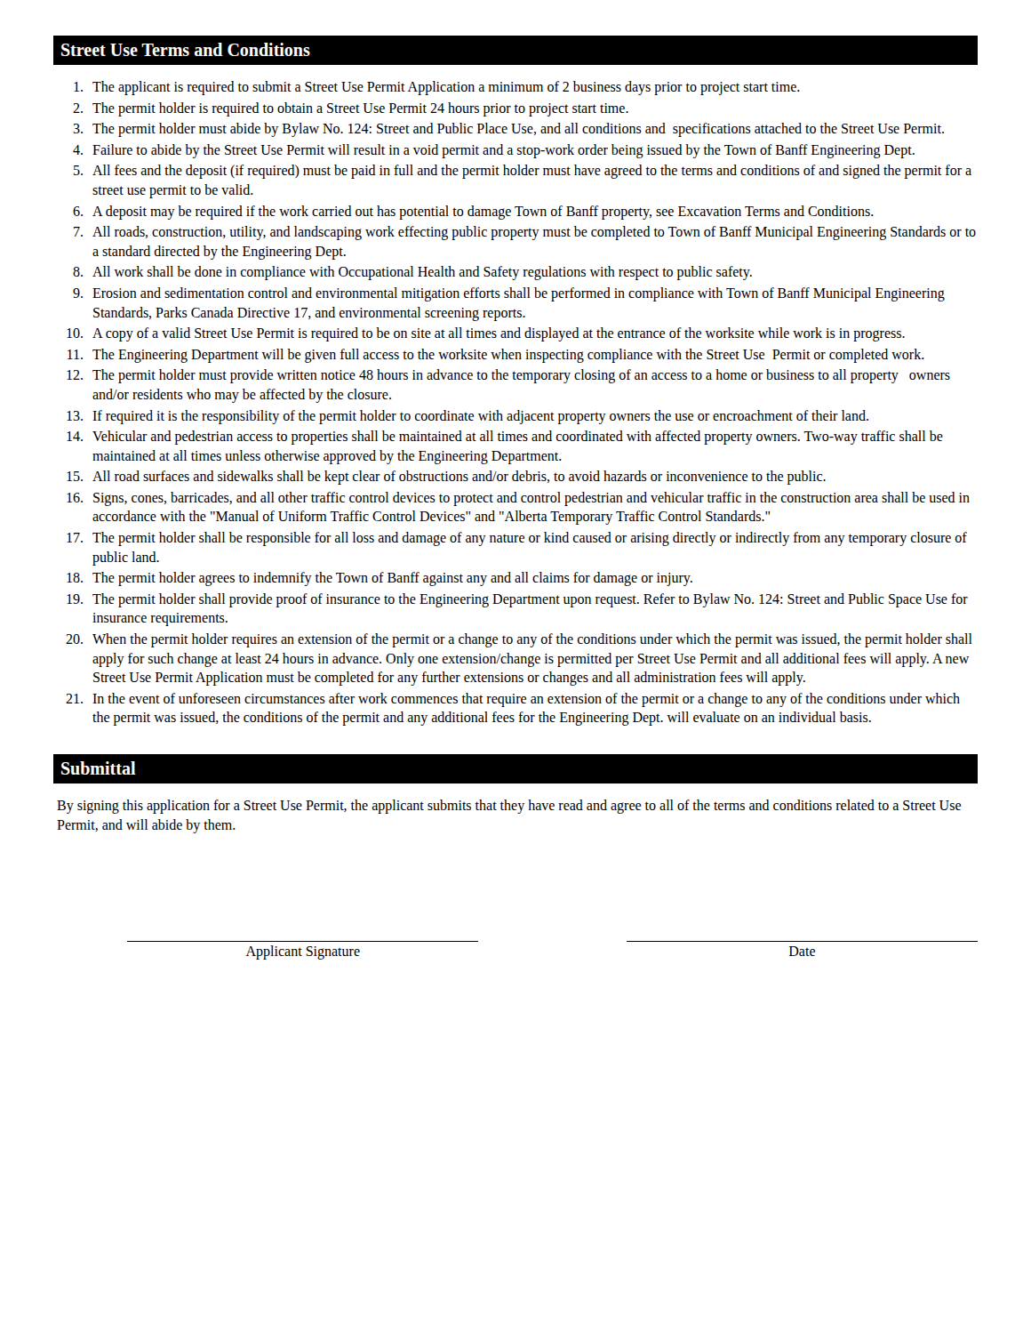Street Use Terms and Conditions
The applicant is required to submit a Street Use Permit Application a minimum of 2 business days prior to project start time.
The permit holder is required to obtain a Street Use Permit 24 hours prior to project start time.
The permit holder must abide by Bylaw No. 124: Street and Public Place Use, and all conditions and specifications attached to the Street Use Permit.
Failure to abide by the Street Use Permit will result in a void permit and a stop-work order being issued by the Town of Banff Engineering Dept.
All fees and the deposit (if required) must be paid in full and the permit holder must have agreed to the terms and conditions of and signed the permit for a street use permit to be valid.
A deposit may be required if the work carried out has potential to damage Town of Banff property, see Excavation Terms and Conditions.
All roads, construction, utility, and landscaping work effecting public property must be completed to Town of Banff Municipal Engineering Standards or to a standard directed by the Engineering Dept.
All work shall be done in compliance with Occupational Health and Safety regulations with respect to public safety.
Erosion and sedimentation control and environmental mitigation efforts shall be performed in compliance with Town of Banff Municipal Engineering Standards, Parks Canada Directive 17, and environmental screening reports.
A copy of a valid Street Use Permit is required to be on site at all times and displayed at the entrance of the worksite while work is in progress.
The Engineering Department will be given full access to the worksite when inspecting compliance with the Street Use Permit or completed work.
The permit holder must provide written notice 48 hours in advance to the temporary closing of an access to a home or business to all property owners and/or residents who may be affected by the closure.
If required it is the responsibility of the permit holder to coordinate with adjacent property owners the use or encroachment of their land.
Vehicular and pedestrian access to properties shall be maintained at all times and coordinated with affected property owners. Two-way traffic shall be maintained at all times unless otherwise approved by the Engineering Department.
All road surfaces and sidewalks shall be kept clear of obstructions and/or debris, to avoid hazards or inconvenience to the public.
Signs, cones, barricades, and all other traffic control devices to protect and control pedestrian and vehicular traffic in the construction area shall be used in accordance with the "Manual of Uniform Traffic Control Devices" and "Alberta Temporary Traffic Control Standards."
The permit holder shall be responsible for all loss and damage of any nature or kind caused or arising directly or indirectly from any temporary closure of public land.
The permit holder agrees to indemnify the Town of Banff against any and all claims for damage or injury.
The permit holder shall provide proof of insurance to the Engineering Department upon request. Refer to Bylaw No. 124: Street and Public Space Use for insurance requirements.
When the permit holder requires an extension of the permit or a change to any of the conditions under which the permit was issued, the permit holder shall apply for such change at least 24 hours in advance. Only one extension/change is permitted per Street Use Permit and all additional fees will apply. A new Street Use Permit Application must be completed for any further extensions or changes and all administration fees will apply.
In the event of unforeseen circumstances after work commences that require an extension of the permit or a change to any of the conditions under which the permit was issued, the conditions of the permit and any additional fees for the Engineering Dept. will evaluate on an individual basis.
Submittal
By signing this application for a Street Use Permit, the applicant submits that they have read and agree to all of the terms and conditions related to a Street Use Permit, and will abide by them.
| | Applicant Signature | | Date |